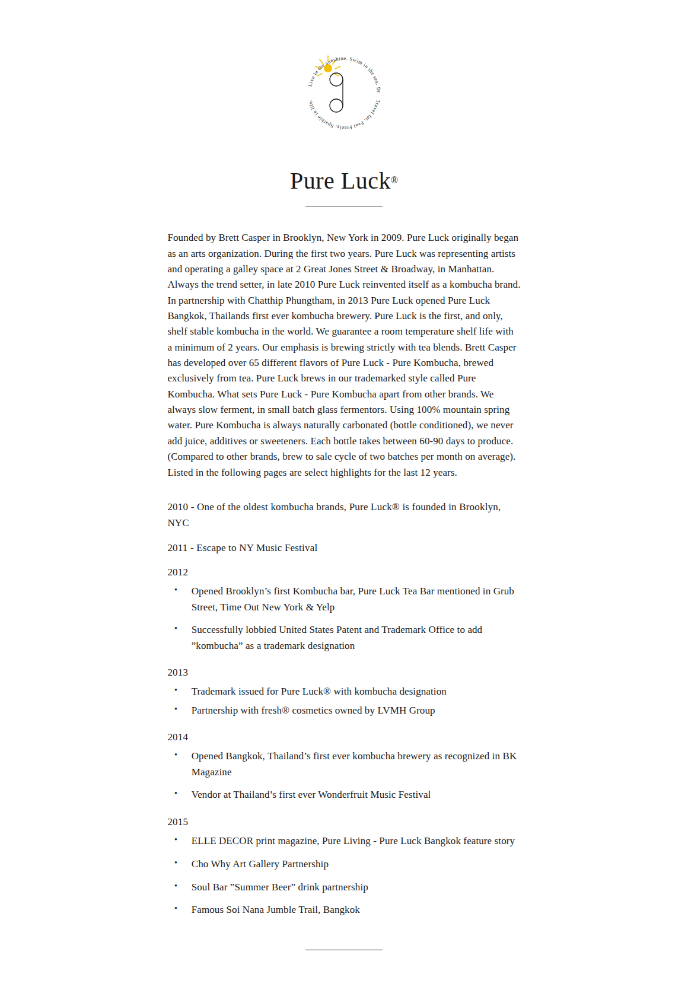Live in the sunshine. Swim in the sea. Drink in the wild air Travel far. Feel Freely. Sparkle in life.
Pure Luck®
Founded by Brett Casper in Brooklyn, New York in 2009. Pure Luck originally began as an arts organization. During the first two years. Pure Luck was representing artists and operating a galley space at 2 Great Jones Street & Broadway, in Manhattan. Always the trend setter, in late 2010 Pure Luck reinvented itself as a kombucha brand. In partnership with Chatthip Phungtham, in 2013 Pure Luck opened Pure Luck Bangkok, Thailands first ever kombucha brewery. Pure Luck is the first, and only, shelf stable kombucha in the world. We guarantee a room temperature shelf life with a minimum of 2 years. Our emphasis is brewing strictly with tea blends. Brett Casper has developed over 65 different flavors of Pure Luck - Pure Kombucha, brewed exclusively from tea. Pure Luck brews in our trademarked style called Pure Kombucha. What sets Pure Luck - Pure Kombucha apart from other brands. We always slow ferment, in small batch glass fermentors. Using 100% mountain spring water. Pure Kombucha is always naturally carbonated (bottle conditioned), we never add juice, additives or sweeteners. Each bottle takes between 60-90 days to produce. (Compared to other brands, brew to sale cycle of two batches per month on average). Listed in the following pages are select highlights for the last 12 years.
2010 - One of the oldest kombucha brands, Pure Luck® is founded in Brooklyn, NYC
2011 - Escape to NY Music Festival
2012
Opened Brooklyn’s first Kombucha bar, Pure Luck Tea Bar mentioned in Grub Street, Time Out New York & Yelp
Successfully lobbied United States Patent and Trademark Office to add ”kombucha” as a trademark designation
2013
Trademark issued for Pure Luck® with kombucha designation
Partnership with fresh® cosmetics owned by LVMH Group
2014
Opened Bangkok, Thailand’s first ever kombucha brewery as recognized in BK Magazine
Vendor at Thailand’s first ever Wonderfruit Music Festival
2015
ELLE DECOR print magazine, Pure Living - Pure Luck Bangkok feature story
Cho Why Art Gallery Partnership
Soul Bar ”Summer Beer” drink partnership
Famous Soi Nana Jumble Trail, Bangkok